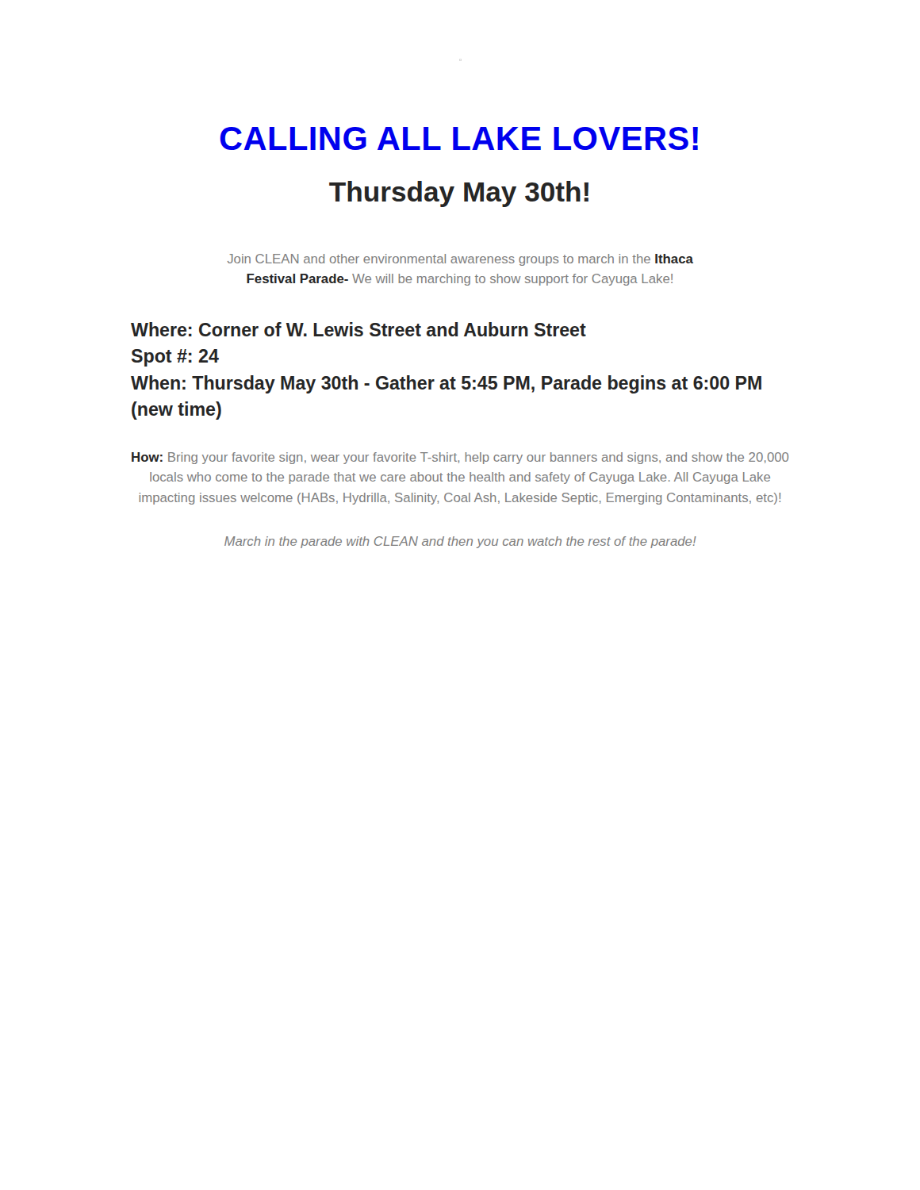CALLING ALL LAKE LOVERS!
Thursday May 30th!
Join CLEAN and other environmental awareness groups to march in the Ithaca Festival Parade- We will be marching to show support for Cayuga Lake!
Where: Corner of W. Lewis Street and Auburn Street
Spot #: 24
When: Thursday May 30th - Gather at 5:45 PM, Parade begins at 6:00 PM (new time)
How: Bring your favorite sign, wear your favorite T-shirt, help carry our banners and signs, and show the 20,000 locals who come to the parade that we care about the health and safety of Cayuga Lake. All Cayuga Lake impacting issues welcome (HABs, Hydrilla, Salinity, Coal Ash, Lakeside Septic, Emerging Contaminants, etc)!
March in the parade with CLEAN and then you can watch the rest of the parade!